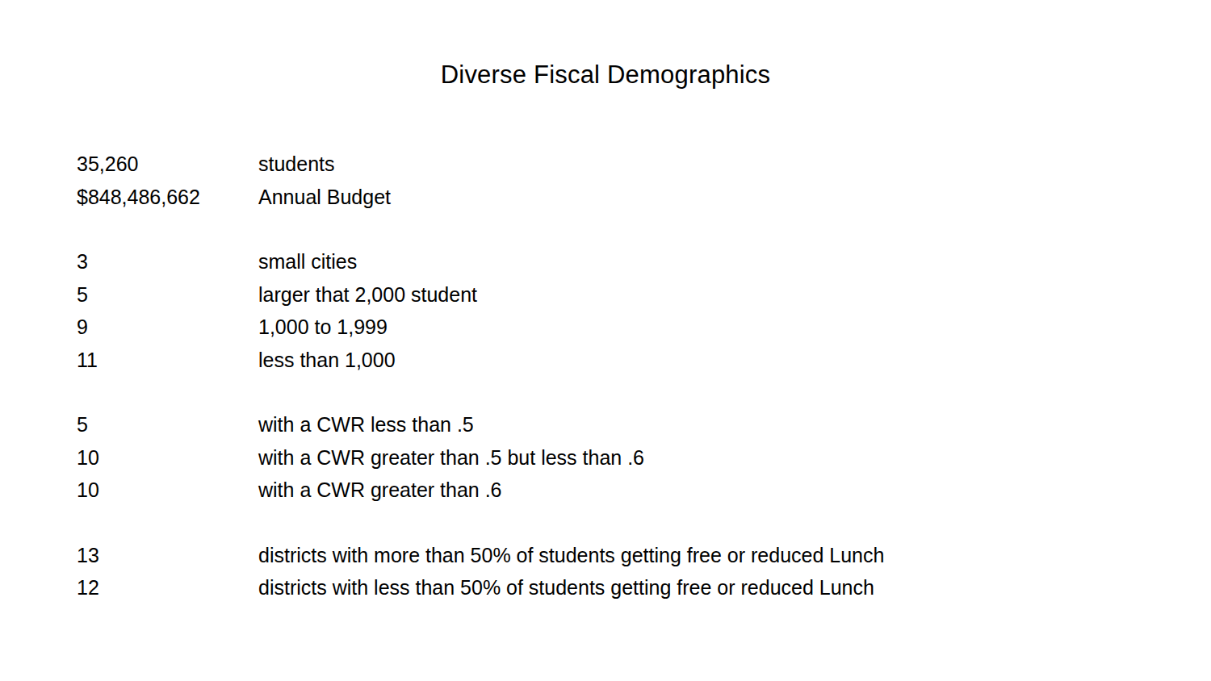Diverse Fiscal Demographics
| 35,260 | students |
| $848,486,662 | Annual Budget |
| 3 | small cities |
| 5 | larger that 2,000 student |
| 9 | 1,000 to 1,999 |
| 11 | less than 1,000 |
| 5 | with a CWR less than .5 |
| 10 | with a CWR greater than .5 but less than .6 |
| 10 | with a CWR greater than .6 |
| 13 | districts with more than 50% of students getting free or reduced Lunch |
| 12 | districts with less than 50% of students getting free or reduced Lunch |